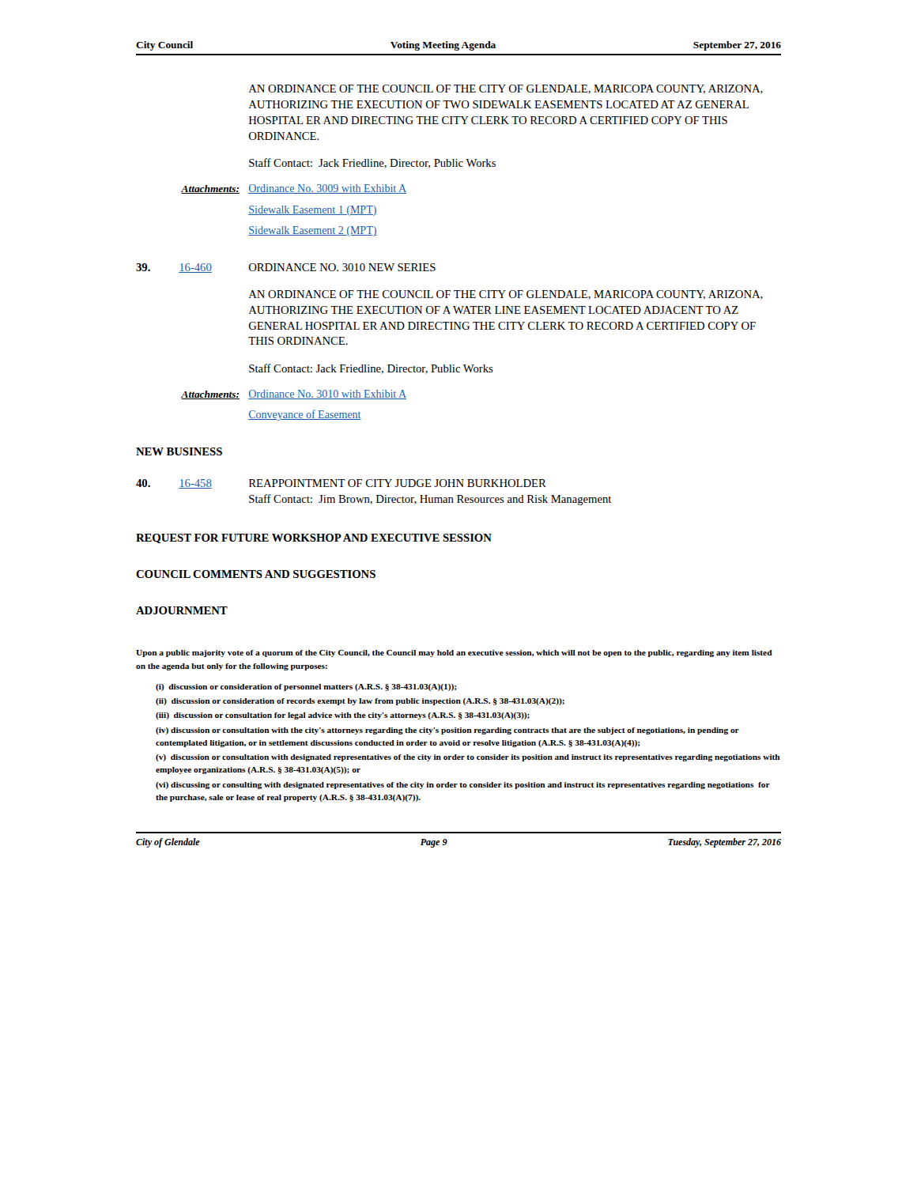City Council Voting Meeting Agenda September 27, 2016
AN ORDINANCE OF THE COUNCIL OF THE CITY OF GLENDALE, MARICOPA COUNTY, ARIZONA, AUTHORIZING THE EXECUTION OF TWO SIDEWALK EASEMENTS LOCATED AT AZ GENERAL HOSPITAL ER AND DIRECTING THE CITY CLERK TO RECORD A CERTIFIED COPY OF THIS ORDINANCE.
Staff Contact: Jack Friedline, Director, Public Works
Attachments:
Ordinance No. 3009 with Exhibit A Sidewalk Easement 1 (MPT) Sidewalk Easement 2 (MPT)
39.
16-460
ORDINANCE NO. 3010 NEW SERIES
AN ORDINANCE OF THE COUNCIL OF THE CITY OF GLENDALE, MARICOPA COUNTY, ARIZONA, AUTHORIZING THE EXECUTION OF A WATER LINE EASEMENT LOCATED ADJACENT TO AZ GENERAL HOSPITAL ER AND DIRECTING THE CITY CLERK TO RECORD A CERTIFIED COPY OF THIS ORDINANCE.
Staff Contact: Jack Friedline, Director, Public Works
Attachments:
Ordinance No. 3010 with Exhibit A Conveyance of Easement
New Business
40.
16-458
REAPPOINTMENT OF CITY JUDGE JOHN BURKHOLDER
Staff Contact: Jim Brown, Director, Human Resources and Risk Management
Request for Future Workshop and Executive Session
Council Comments and Suggestions
Adjournment
Upon a public majority vote of a quorum of the City Council, the Council may hold an executive session, which will not be open to the public, regarding any item listed on the agenda but only for the following purposes:
(i) discussion or consideration of personnel matters (A.R.S. § 38-431.03(A)(1));
(ii) discussion or consideration of records exempt by law from public inspection (A.R.S. § 38-431.03(A)(2));
(iii) discussion or consultation for legal advice with the city's attorneys (A.R.S. § 38-431.03(A)(3));
(iv) discussion or consultation with the city's attorneys regarding the city's position regarding contracts that are the subject of negotiations, in pending or contemplated litigation, or in settlement discussions conducted in order to avoid or resolve litigation (A.R.S. § 38-431.03(A)(4));
(v) discussion or consultation with designated representatives of the city in order to consider its position and instruct its representatives regarding negotiations with employee organizations (A.R.S. § 38-431.03(A)(5)); or
(vi) discussing or consulting with designated representatives of the city in order to consider its position and instruct its representatives regarding negotiations for the purchase, sale or lease of real property (A.R.S. § 38-431.03(A)(7)).
City of Glendale Page 9 Tuesday, September 27, 2016